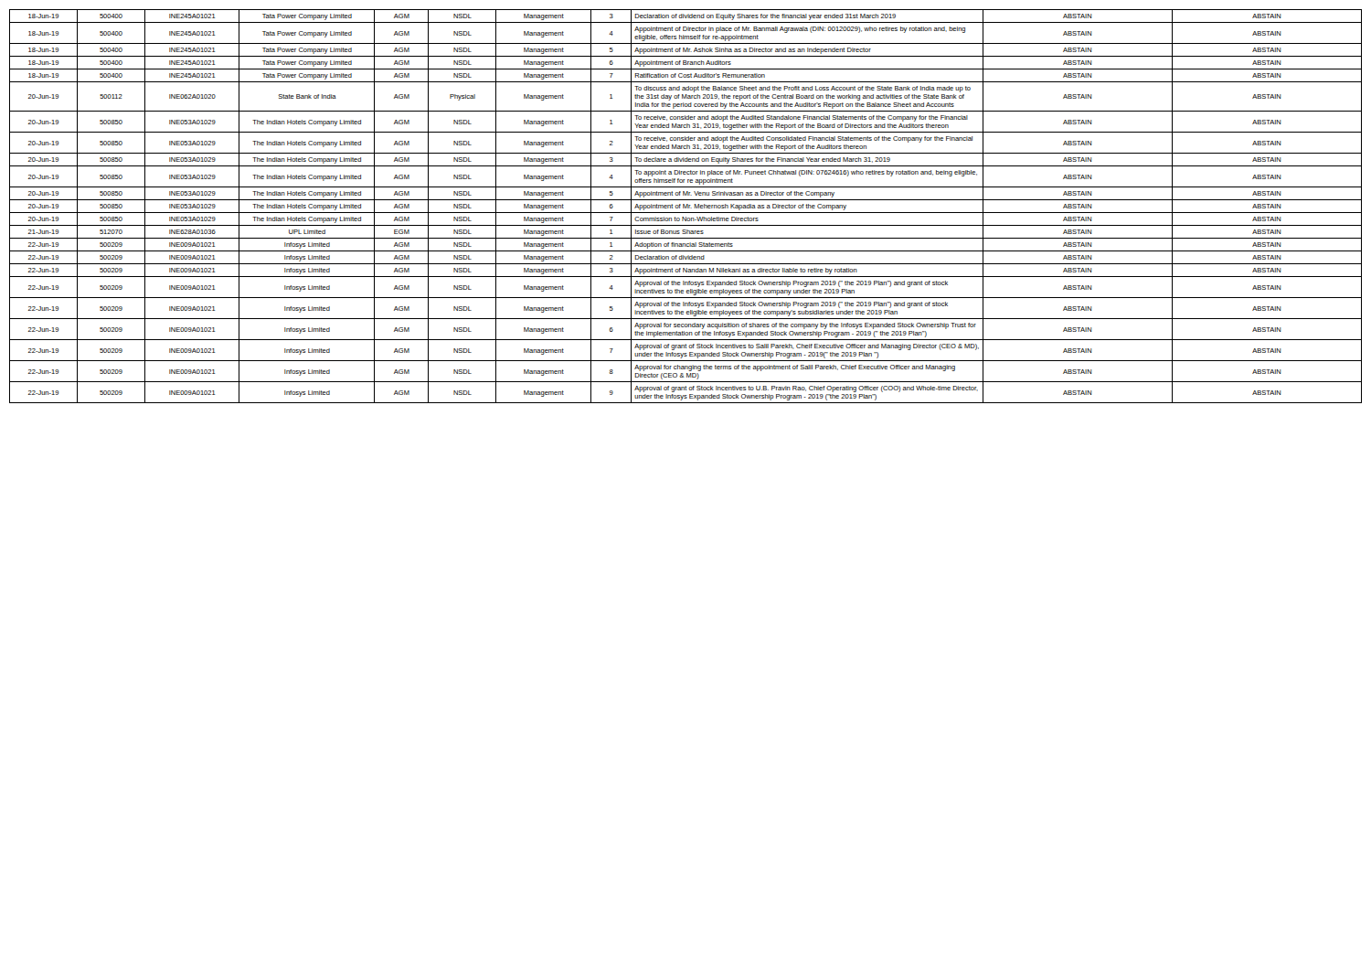| 18-Jun-19 | 500400 | INE245A01021 | Tata Power Company Limited | AGM | NSDL | Management | 3 | Declaration of dividend on Equity Shares for the financial year ended 31st March 2019 | ABSTAIN | ABSTAIN |
| 18-Jun-19 | 500400 | INE245A01021 | Tata Power Company Limited | AGM | NSDL | Management | 4 | Appointment of Director in place of Mr. Banmali Agrawala (DIN: 00120029), who retires by rotation and, being eligible, offers himself for re-appointment | ABSTAIN | ABSTAIN |
| 18-Jun-19 | 500400 | INE245A01021 | Tata Power Company Limited | AGM | NSDL | Management | 5 | Appointment of Mr. Ashok Sinha as a Director and as an Independent Director | ABSTAIN | ABSTAIN |
| 18-Jun-19 | 500400 | INE245A01021 | Tata Power Company Limited | AGM | NSDL | Management | 6 | Appointment of Branch Auditors | ABSTAIN | ABSTAIN |
| 18-Jun-19 | 500400 | INE245A01021 | Tata Power Company Limited | AGM | NSDL | Management | 7 | Ratification of Cost Auditor's Remuneration | ABSTAIN | ABSTAIN |
| 20-Jun-19 | 500112 | INE062A01020 | State Bank of India | AGM | Physical | Management | 1 | To discuss and adopt the Balance Sheet and the Profit and Loss Account of the State Bank of India made up to the 31st day of March 2019, the report of the Central Board on the working and activities of the State Bank of India for the period covered by the Accounts and the Auditor's Report on the Balance Sheet and Accounts | ABSTAIN | ABSTAIN |
| 20-Jun-19 | 500850 | INE053A01029 | The Indian Hotels Company Limited | AGM | NSDL | Management | 1 | To receive, consider and adopt the Audited Standalone Financial Statements of the Company for the Financial Year ended March 31, 2019, together with the Report of the Board of Directors and the Auditors thereon | ABSTAIN | ABSTAIN |
| 20-Jun-19 | 500850 | INE053A01029 | The Indian Hotels Company Limited | AGM | NSDL | Management | 2 | To receive, consider and adopt the Audited Consolidated Financial Statements of the Company for the Financial Year ended March 31, 2019, together with the Report of the Auditors thereon | ABSTAIN | ABSTAIN |
| 20-Jun-19 | 500850 | INE053A01029 | The Indian Hotels Company Limited | AGM | NSDL | Management | 3 | To declare a dividend on Equity Shares for the Financial Year ended March 31, 2019 | ABSTAIN | ABSTAIN |
| 20-Jun-19 | 500850 | INE053A01029 | The Indian Hotels Company Limited | AGM | NSDL | Management | 4 | To appoint a Director in place of Mr. Puneet Chhatwal (DIN: 07624616) who retires by rotation and, being eligible, offers himself for re appointment | ABSTAIN | ABSTAIN |
| 20-Jun-19 | 500850 | INE053A01029 | The Indian Hotels Company Limited | AGM | NSDL | Management | 5 | Appointment of Mr. Venu Srinivasan as a Director of the Company | ABSTAIN | ABSTAIN |
| 20-Jun-19 | 500850 | INE053A01029 | The Indian Hotels Company Limited | AGM | NSDL | Management | 6 | Appointment of Mr. Mehernosh Kapadia as a Director of the Company | ABSTAIN | ABSTAIN |
| 20-Jun-19 | 500850 | INE053A01029 | The Indian Hotels Company Limited | AGM | NSDL | Management | 7 | Commission to Non-Wholetime Directors | ABSTAIN | ABSTAIN |
| 21-Jun-19 | 512070 | INE628A01036 | UPL Limited | EGM | NSDL | Management | 1 | Issue of Bonus Shares | ABSTAIN | ABSTAIN |
| 22-Jun-19 | 500209 | INE009A01021 | Infosys Limited | AGM | NSDL | Management | 1 | Adoption of financial Statements | ABSTAIN | ABSTAIN |
| 22-Jun-19 | 500209 | INE009A01021 | Infosys Limited | AGM | NSDL | Management | 2 | Declaration of dividend | ABSTAIN | ABSTAIN |
| 22-Jun-19 | 500209 | INE009A01021 | Infosys Limited | AGM | NSDL | Management | 3 | Appointment of Nandan M Nilekani as a director liable to retire by rotation | ABSTAIN | ABSTAIN |
| 22-Jun-19 | 500209 | INE009A01021 | Infosys Limited | AGM | NSDL | Management | 4 | Approval of the Infosys Expanded Stock Ownership Program 2019 (" the 2019 Plan") and grant of stock incentives to the eligible employees of the company under the 2019 Plan | ABSTAIN | ABSTAIN |
| 22-Jun-19 | 500209 | INE009A01021 | Infosys Limited | AGM | NSDL | Management | 5 | Approval of the Infosys Expanded Stock Ownership Program 2019 (" the 2019 Plan") and grant of stock incentives to the eligible employees of the company's subsidiaries under the 2019 Plan | ABSTAIN | ABSTAIN |
| 22-Jun-19 | 500209 | INE009A01021 | Infosys Limited | AGM | NSDL | Management | 6 | Approval for secondary acquisition of shares of the company by the Infosys Expanded Stock Ownership Trust for the implementation of the Infosys Expanded Stock Ownership Program - 2019 (" the 2019 Plan") | ABSTAIN | ABSTAIN |
| 22-Jun-19 | 500209 | INE009A01021 | Infosys Limited | AGM | NSDL | Management | 7 | Approval of grant of Stock Incentives to Salil Parekh, Cheif Executive Officer and Managing Director (CEO & MD), under the Infosys Expanded Stock Ownership Program - 2019(" the 2019 Plan ") | ABSTAIN | ABSTAIN |
| 22-Jun-19 | 500209 | INE009A01021 | Infosys Limited | AGM | NSDL | Management | 8 | Approval for changing the terms of the appointment of Salil Parekh, Chief Executive Officer and Managing Director (CEO & MD) | ABSTAIN | ABSTAIN |
| 22-Jun-19 | 500209 | INE009A01021 | Infosys Limited | AGM | NSDL | Management | 9 | Approval of grant of Stock Incentives to U.B. Pravin Rao, Chief Operating Officer (COO) and Whole-time Director, under the Infosys Expanded Stock Ownership Program - 2019 ("the 2019 Plan") | ABSTAIN | ABSTAIN |